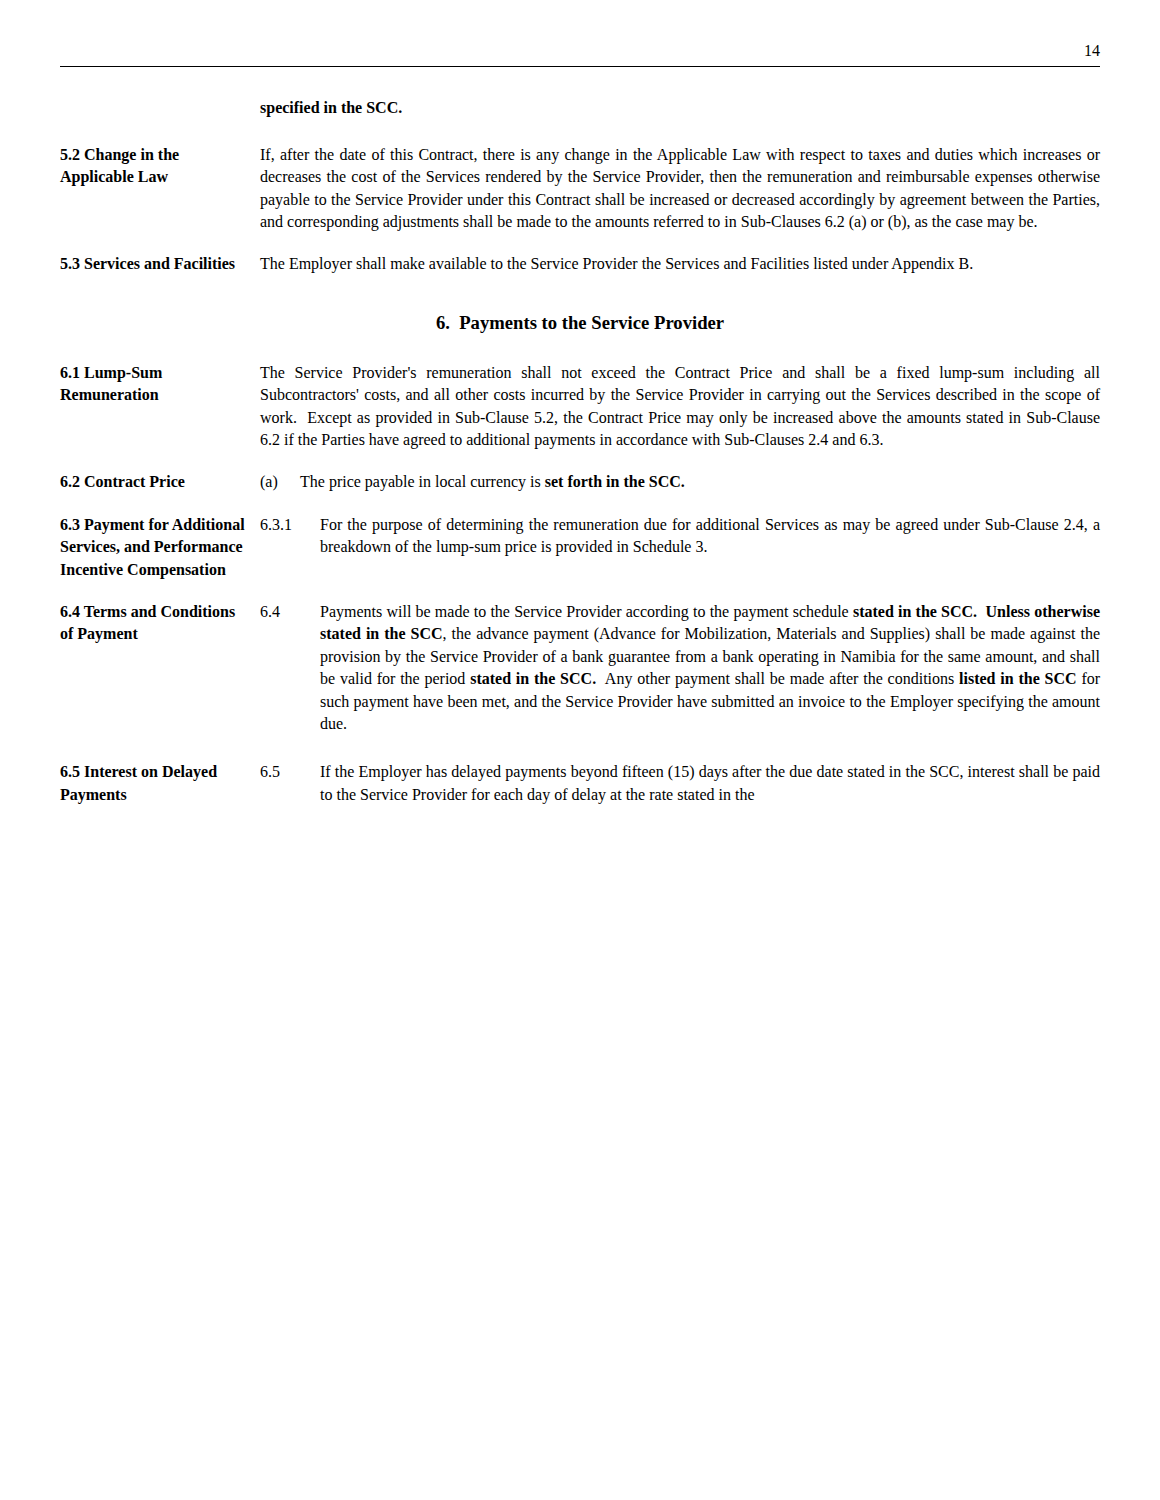14
specified in the SCC.
5.2 Change in the Applicable Law
If, after the date of this Contract, there is any change in the Applicable Law with respect to taxes and duties which increases or decreases the cost of the Services rendered by the Service Provider, then the remuneration and reimbursable expenses otherwise payable to the Service Provider under this Contract shall be increased or decreased accordingly by agreement between the Parties, and corresponding adjustments shall be made to the amounts referred to in Sub-Clauses 6.2 (a) or (b), as the case may be.
5.3 Services and Facilities
The Employer shall make available to the Service Provider the Services and Facilities listed under Appendix B.
6. Payments to the Service Provider
6.1 Lump-Sum Remuneration
The Service Provider's remuneration shall not exceed the Contract Price and shall be a fixed lump-sum including all Subcontractors' costs, and all other costs incurred by the Service Provider in carrying out the Services described in the scope of work. Except as provided in Sub-Clause 5.2, the Contract Price may only be increased above the amounts stated in Sub-Clause 6.2 if the Parties have agreed to additional payments in accordance with Sub-Clauses 2.4 and 6.3.
6.2 Contract Price
(a)
The price payable in local currency is set forth in the SCC.
6.3 Payment for Additional Services, and Performance Incentive Compensation
6.3.1
For the purpose of determining the remuneration due for additional Services as may be agreed under Sub-Clause 2.4, a breakdown of the lump-sum price is provided in Schedule 3.
6.4 Terms and Conditions of Payment
6.4
Payments will be made to the Service Provider according to the payment schedule stated in the SCC. Unless otherwise stated in the SCC, the advance payment (Advance for Mobilization, Materials and Supplies) shall be made against the provision by the Service Provider of a bank guarantee from a bank operating in Namibia for the same amount, and shall be valid for the period stated in the SCC. Any other payment shall be made after the conditions listed in the SCC for such payment have been met, and the Service Provider have submitted an invoice to the Employer specifying the amount due.
6.5 Interest on Delayed Payments
6.5
If the Employer has delayed payments beyond fifteen (15) days after the due date stated in the SCC, interest shall be paid to the Service Provider for each day of delay at the rate stated in the